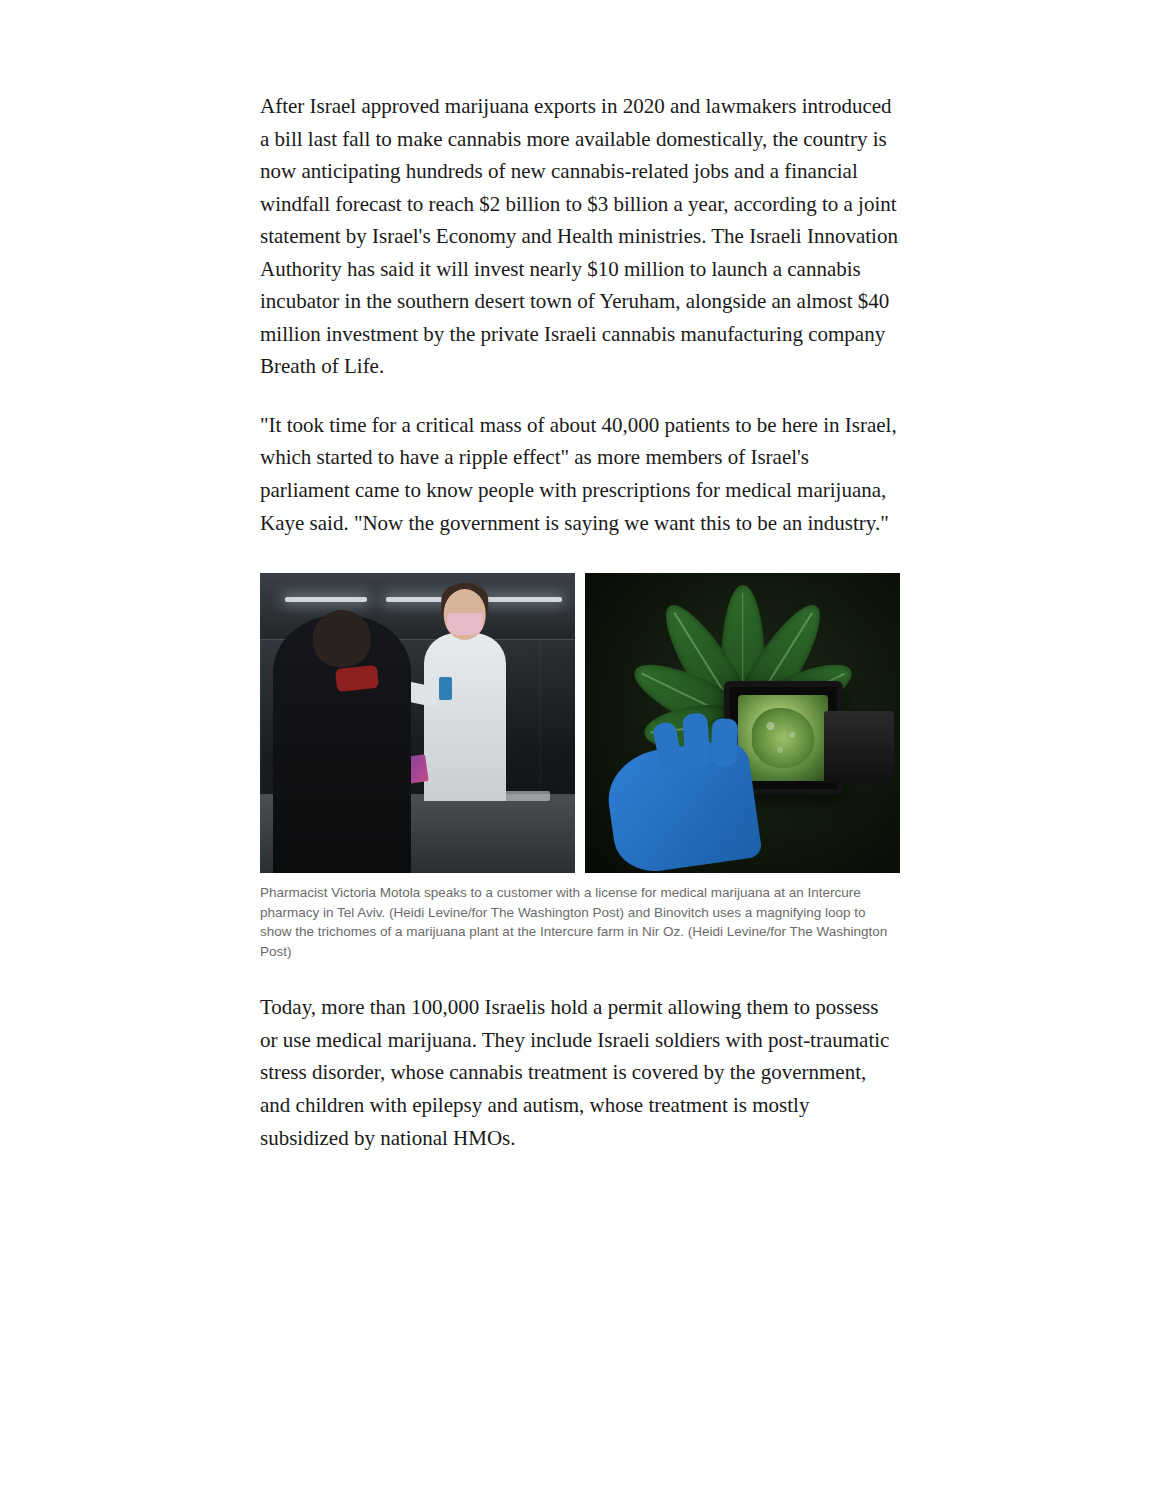After Israel approved marijuana exports in 2020 and lawmakers introduced a bill last fall to make cannabis more available domestically, the country is now anticipating hundreds of new cannabis-related jobs and a financial windfall forecast to reach $2 billion to $3 billion a year, according to a joint statement by Israel's Economy and Health ministries. The Israeli Innovation Authority has said it will invest nearly $10 million to launch a cannabis incubator in the southern desert town of Yeruham, alongside an almost $40 million investment by the private Israeli cannabis manufacturing company Breath of Life.
"It took time for a critical mass of about 40,000 patients to be here in Israel, which started to have a ripple effect" as more members of Israel's parliament came to know people with prescriptions for medical marijuana, Kaye said. "Now the government is saying we want this to be an industry."
Pharmacist Victoria Motola speaks to a customer with a license for medical marijuana at an Intercure pharmacy in Tel Aviv. (Heidi Levine/for The Washington Post) and Binovitch uses a magnifying loop to show the trichomes of a marijuana plant at the Intercure farm in Nir Oz. (Heidi Levine/for The Washington Post)
Today, more than 100,000 Israelis hold a permit allowing them to possess or use medical marijuana. They include Israeli soldiers with post-traumatic stress disorder, whose cannabis treatment is covered by the government, and children with epilepsy and autism, whose treatment is mostly subsidized by national HMOs.